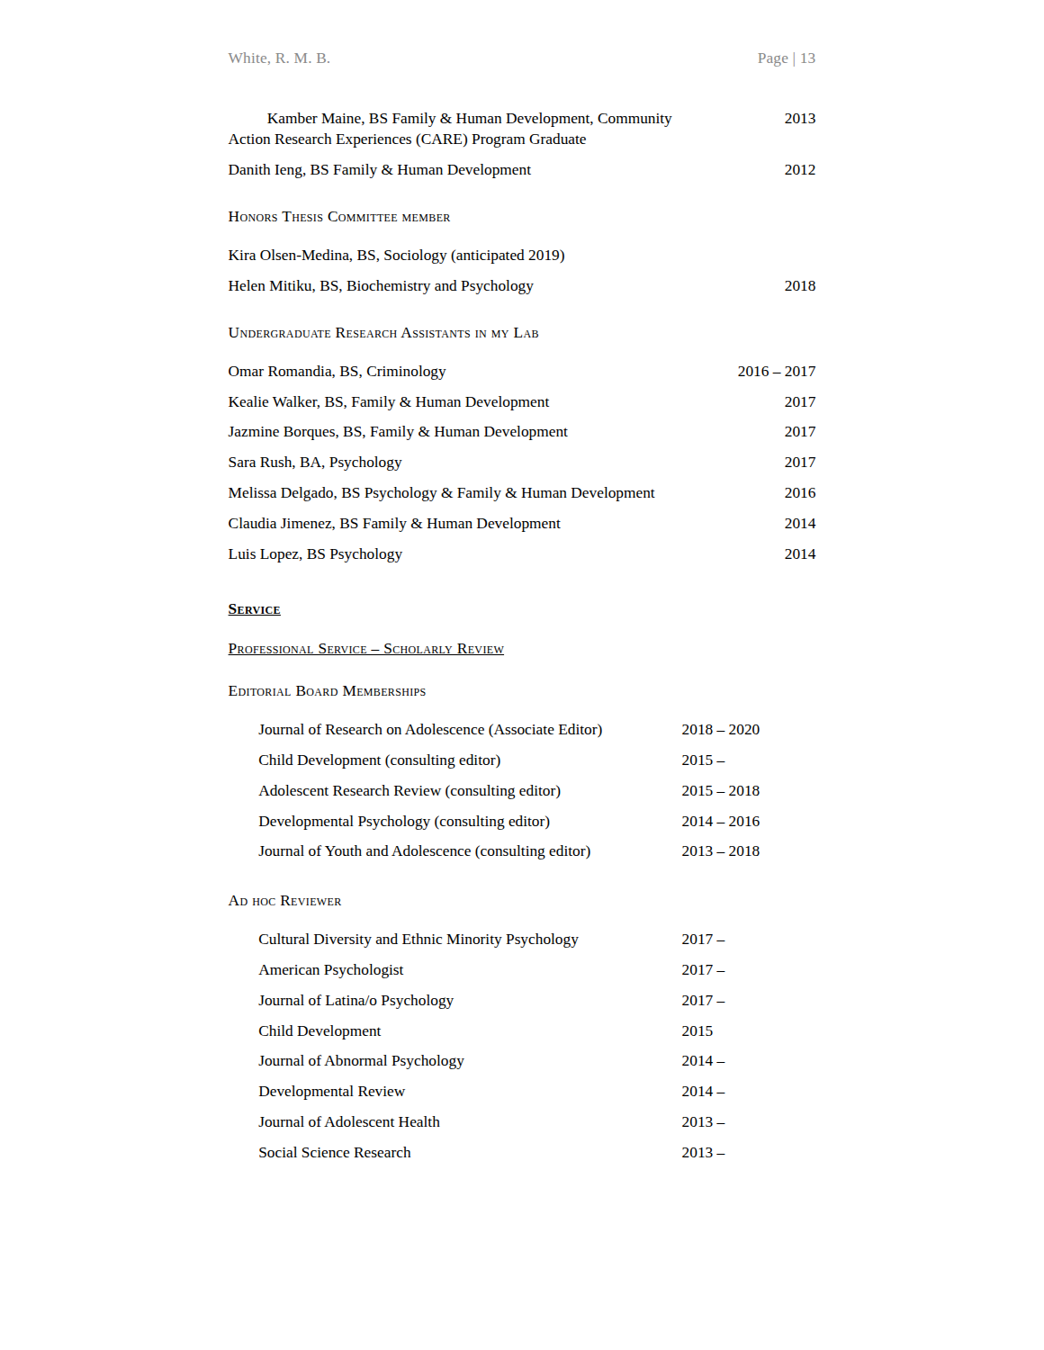White, R. M. B. Page | 13
| Kamber Maine, BS Family & Human Development, Community Action Research Experiences (CARE) Program Graduate | 2013 |
| Danith Ieng, BS Family & Human Development | 2012 |
Honors Thesis Committee member
| Kira Olsen-Medina, BS, Sociology (anticipated 2019) | |
| Helen Mitiku, BS, Biochemistry and Psychology | 2018 |
Undergraduate Research Assistants in my Lab
| Omar Romandia, BS, Criminology | 2016 – 2017 |
| Kealie Walker, BS, Family & Human Development | 2017 |
| Jazmine Borques, BS, Family & Human Development | 2017 |
| Sara Rush, BA, Psychology | 2017 |
| Melissa Delgado, BS Psychology & Family & Human Development | 2016 |
| Claudia Jimenez, BS Family & Human Development | 2014 |
| Luis Lopez, BS Psychology | 2014 |
Service
Professional Service – Scholarly Review
Editorial Board Memberships
| Journal of Research on Adolescence (Associate Editor) | 2018 – 2020 |
| Child Development (consulting editor) | 2015 – |
| Adolescent Research Review (consulting editor) | 2015 – 2018 |
| Developmental Psychology (consulting editor) | 2014 – 2016 |
| Journal of Youth and Adolescence (consulting editor) | 2013 – 2018 |
Ad hoc Reviewer
| Cultural Diversity and Ethnic Minority Psychology | 2017 – |
| American Psychologist | 2017 – |
| Journal of Latina/o Psychology | 2017 – |
| Child Development | 2015 |
| Journal of Abnormal Psychology | 2014 – |
| Developmental Review | 2014 – |
| Journal of Adolescent Health | 2013 – |
| Social Science Research | 2013 – |